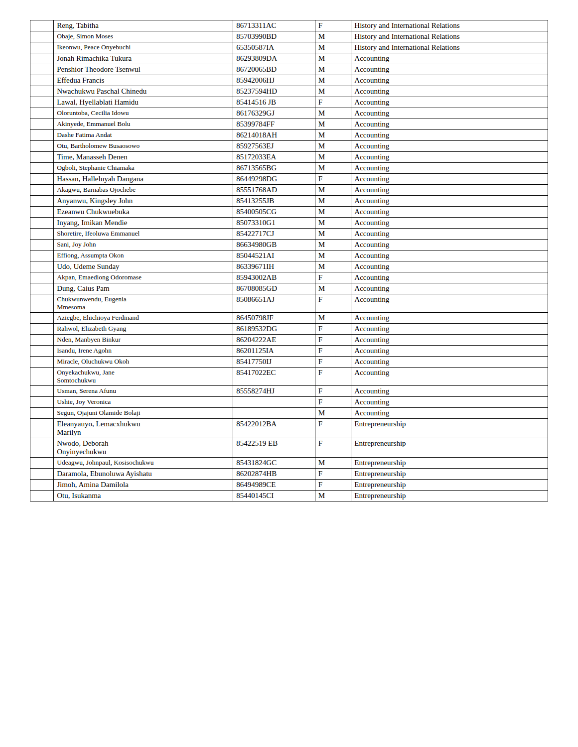| | Reng, Tabitha | 86713311AC | F | History and International Relations |
| | Obaje, Simon Moses | 85703990BD | M | History and International Relations |
| | Ikeonwu, Peace Onyebuchi | 65350587IA | M | History and International Relations |
| | Jonah Rimachika Tukura | 86293809DA | M | Accounting |
| | Penshior Theodore Tsenwul | 86720065BD | M | Accounting |
| | Effedua Francis | 85942006HJ | M | Accounting |
| | Nwachukwu Paschal Chinedu | 85237594HD | M | Accounting |
| | Lawal, Hyellablati Hamidu | 85414516 JB | F | Accounting |
| | Oloruntoba, Cecilia Idowu | 86176329GJ | M | Accounting |
| | Akinyede, Emmanuel Bolu | 85399784FF | M | Accounting |
| | Dashe Fatima Andat | 86214018AH | M | Accounting |
| | Otu, Bartholomew Busaosowo | 85927563EJ | M | Accounting |
| | Time, Manasseh Denen | 85172033EA | M | Accounting |
| | Ogboli, Stephanie Chiamaka | 86713565BG | M | Accounting |
| | Hassan, Halleluyah Dangana | 86449298DG | F | Accounting |
| | Akagwu, Barnabas Ojochebe | 85551768AD | M | Accounting |
| | Anyanwu, Kingsley John | 85413255JB | M | Accounting |
| | Ezeanwu Chukwuebuka | 85400505CG | M | Accounting |
| | Inyang, Imikan Mendie | 85073310G1 | M | Accounting |
| | Shoretire, Ifeoluwa Emmanuel | 85422717CJ | M | Accounting |
| | Sani, Joy John | 86634980GB | M | Accounting |
| | Effiong, Assumpta Okon | 85044521AI | M | Accounting |
| | Udo, Udeme Sunday | 86339671IH | M | Accounting |
| | Akpan, Emaediong Odoromase | 85943002AB | F | Accounting |
| | Dung, Caius Pam | 86708085GD | M | Accounting |
| | Chukwunwendu, Eugenia Mmesoma | 85086651AJ | F | Accounting |
| | Aziegbe, Ehichioya Ferdinand | 86450798JF | M | Accounting |
| | Rahwol, Elizabeth Gyang | 86189532DG | F | Accounting |
| | Nden, Manbyen Binkur | 86204222AE | F | Accounting |
| | Isandu, Irene Agohn | 86201125IA | F | Accounting |
| | Miracle, Oluchukwu Okoh | 85417750IJ | F | Accounting |
| | Onyekachukwu, Jane Somtochukwu | 85417022EC | F | Accounting |
| | Usman, Serena Afunu | 85558274HJ | F | Accounting |
| | Ushie, Joy Veronica | | F | Accounting |
| | Segun, Ojajuni Olamide Bolaji | | M | Accounting |
| | Eleanyauyo, Lemacxhukwu Marilyn | 85422012BA | F | Entrepreneurship |
| | Nwodo, Deborah Onyinyechukwu | 85422519 EB | F | Entrepreneurship |
| | Udeagwu, Johnpaul, Kosisochukwu | 85431824GC | M | Entrepreneurship |
| | Daramola, Ebunoluwa Ayishatu | 86202874HB | F | Entrepreneurship |
| | Jimoh, Amina Damilola | 86494989CE | F | Entrepreneurship |
| | Otu, Isukanma | 85440145CI | M | Entrepreneurship |